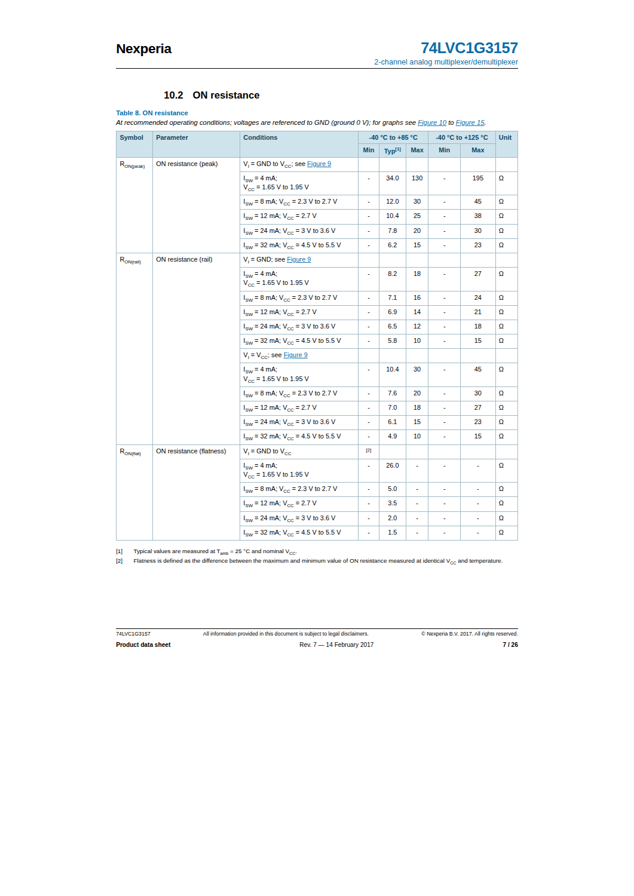Nexperia
74LVC1G3157
2-channel analog multiplexer/demultiplexer
10.2 ON resistance
Table 8. ON resistance
At recommended operating conditions; voltages are referenced to GND (ground 0 V); for graphs see Figure 10 to Figure 15.
| Symbol | Parameter | Conditions | -40 °C to +85 °C | -40 °C to +125 °C | Unit |
| --- | --- | --- | --- | --- | --- |
| Min | Typ [1] | Max | Min | Max |
| R ON(peak) | ON resistance (peak) | V I = GND to V CC ; see Figure 9 | | | | | | |
| I SW = 4 mA; V CC = 1.65 V to 1.95 V | - | 34.0 | 130 | - | 195 | Ω |
| I SW = 8 mA; V CC = 2.3 V to 2.7 V | - | 12.0 | 30 | - | 45 | Ω |
| I SW = 12 mA; V CC = 2.7 V | - | 10.4 | 25 | - | 38 | Ω |
| I SW = 24 mA; V CC = 3 V to 3.6 V | - | 7.8 | 20 | - | 30 | Ω |
| I SW = 32 mA; V CC = 4.5 V to 5.5 V | - | 6.2 | 15 | - | 23 | Ω |
| R ON(rail) | ON resistance (rail) | V I = GND; see Figure 9 | | | | | | |
| I SW = 4 mA; V CC = 1.65 V to 1.95 V | - | 8.2 | 18 | - | 27 | Ω |
| I SW = 8 mA; V CC = 2.3 V to 2.7 V | - | 7.1 | 16 | - | 24 | Ω |
| I SW = 12 mA; V CC = 2.7 V | - | 6.9 | 14 | - | 21 | Ω |
| I SW = 24 mA; V CC = 3 V to 3.6 V | - | 6.5 | 12 | - | 18 | Ω |
| I SW = 32 mA; V CC = 4.5 V to 5.5 V | - | 5.8 | 10 | - | 15 | Ω |
| V I = V CC ; see Figure 9 | | | | | | |
| I SW = 4 mA; V CC = 1.65 V to 1.95 V | - | 10.4 | 30 | - | 45 | Ω |
| I SW = 8 mA; V CC = 2.3 V to 2.7 V | - | 7.6 | 20 | - | 30 | Ω |
| I SW = 12 mA; V CC = 2.7 V | - | 7.0 | 18 | - | 27 | Ω |
| I SW = 24 mA; V CC = 3 V to 3.6 V | - | 6.1 | 15 | - | 23 | Ω |
| I SW = 32 mA; V CC = 4.5 V to 5.5 V | - | 4.9 | 10 | - | 15 | Ω |
| R ON(flat) | ON resistance (flatness) | V I = GND to V CC | [2] | | | | | |
| I SW = 4 mA; V CC = 1.65 V to 1.95 V | - | 26.0 | - | - | - | Ω |
| I SW = 8 mA; V CC = 2.3 V to 2.7 V | - | 5.0 | - | - | - | Ω |
| I SW = 12 mA; V CC = 2.7 V | - | 3.5 | - | - | - | Ω |
| I SW = 24 mA; V CC = 3 V to 3.6 V | - | 2.0 | - | - | - | Ω |
| I SW = 32 mA; V CC = 4.5 V to 5.5 V | - | 1.5 | - | - | - | Ω |
[1] Typical values are measured at Tamb = 25 °C and nominal VCC.
[2] Flatness is defined as the difference between the maximum and minimum value of ON resistance measured at identical VCC and temperature.
74LVC1G3157
All information provided in this document is subject to legal disclaimers.
© Nexperia B.V. 2017. All rights reserved.
Product data sheet
Rev. 7 — 14 February 2017
7 / 26